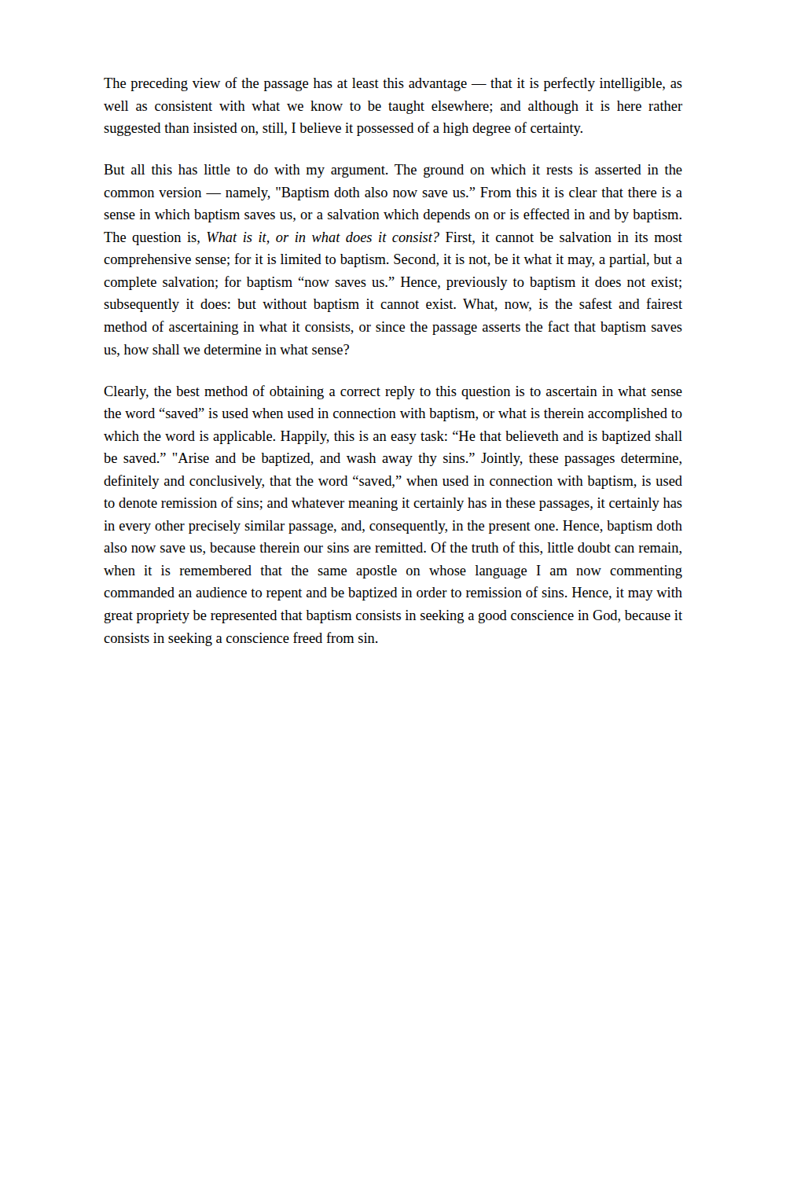The preceding view of the passage has at least this advantage — that it is perfectly intelligible, as well as consistent with what we know to be taught elsewhere; and although it is here rather suggested than insisted on, still, I believe it possessed of a high degree of certainty.
But all this has little to do with my argument. The ground on which it rests is asserted in the common version — namely, "Baptism doth also now save us.” From this it is clear that there is a sense in which baptism saves us, or a salvation which depends on or is effected in and by baptism. The question is, What is it, or in what does it consist? First, it cannot be salvation in its most comprehensive sense; for it is limited to baptism. Second, it is not, be it what it may, a partial, but a complete salvation; for baptism “now saves us.” Hence, previously to baptism it does not exist; subsequently it does: but without baptism it cannot exist. What, now, is the safest and fairest method of ascertaining in what it consists, or since the passage asserts the fact that baptism saves us, how shall we determine in what sense?
Clearly, the best method of obtaining a correct reply to this question is to ascertain in what sense the word “saved” is used when used in connection with baptism, or what is therein accomplished to which the word is applicable. Happily, this is an easy task: “He that believeth and is baptized shall be saved.” "Arise and be baptized, and wash away thy sins.” Jointly, these passages determine, definitely and conclusively, that the word “saved,” when used in connection with baptism, is used to denote remission of sins; and whatever meaning it certainly has in these passages, it certainly has in every other precisely similar passage, and, consequently, in the present one. Hence, baptism doth also now save us, because therein our sins are remitted. Of the truth of this, little doubt can remain, when it is remembered that the same apostle on whose language I am now commenting commanded an audience to repent and be baptized in order to remission of sins. Hence, it may with great propriety be represented that baptism consists in seeking a good conscience in God, because it consists in seeking a conscience freed from sin.